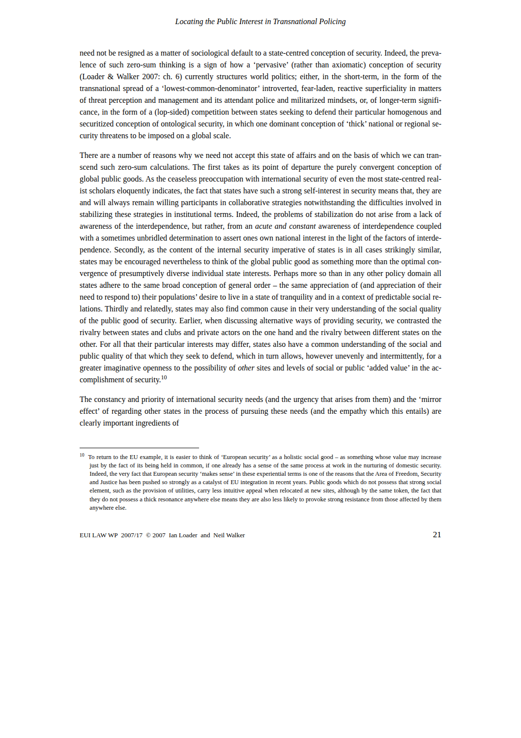Locating the Public Interest in Transnational Policing
need not be resigned as a matter of sociological default to a state-centred conception of security. Indeed, the prevalence of such zero-sum thinking is a sign of how a ‘pervasive’ (rather than axiomatic) conception of security (Loader & Walker 2007: ch. 6) currently structures world politics; either, in the short-term, in the form of the transnational spread of a ‘lowest-common-denominator’ introverted, fear-laden, reactive superficiality in matters of threat perception and management and its attendant police and militarized mindsets, or, of longer-term significance, in the form of a (lop-sided) competition between states seeking to defend their particular homogenous and securitized conception of ontological security, in which one dominant conception of ‘thick’ national or regional security threatens to be imposed on a global scale.
There are a number of reasons why we need not accept this state of affairs and on the basis of which we can transcend such zero-sum calculations. The first takes as its point of departure the purely convergent conception of global public goods. As the ceaseless preoccupation with international security of even the most state-centred realist scholars eloquently indicates, the fact that states have such a strong self-interest in security means that, they are and will always remain willing participants in collaborative strategies notwithstanding the difficulties involved in stabilizing these strategies in institutional terms. Indeed, the problems of stabilization do not arise from a lack of awareness of the interdependence, but rather, from an acute and constant awareness of interdependence coupled with a sometimes unbridled determination to assert ones own national interest in the light of the factors of interdependence. Secondly, as the content of the internal security imperative of states is in all cases strikingly similar, states may be encouraged nevertheless to think of the global public good as something more than the optimal convergence of presumptively diverse individual state interests. Perhaps more so than in any other policy domain all states adhere to the same broad conception of general order – the same appreciation of (and appreciation of their need to respond to) their populations’ desire to live in a state of tranquility and in a context of predictable social relations. Thirdly and relatedly, states may also find common cause in their very understanding of the social quality of the public good of security. Earlier, when discussing alternative ways of providing security, we contrasted the rivalry between states and clubs and private actors on the one hand and the rivalry between different states on the other. For all that their particular interests may differ, states also have a common understanding of the social and public quality of that which they seek to defend, which in turn allows, however unevenly and intermittently, for a greater imaginative openness to the possibility of other sites and levels of social or public ‘added value’ in the accomplishment of security.10
The constancy and priority of international security needs (and the urgency that arises from them) and the ‘mirror effect’ of regarding other states in the process of pursuing these needs (and the empathy which this entails) are clearly important ingredients of
10 To return to the EU example, it is easier to think of ‘European security’ as a holistic social good – as something whose value may increase just by the fact of its being held in common, if one already has a sense of the same process at work in the nurturing of domestic security. Indeed, the very fact that European security ‘makes sense’ in these experiential terms is one of the reasons that the Area of Freedom, Security and Justice has been pushed so strongly as a catalyst of EU integration in recent years. Public goods which do not possess that strong social element, such as the provision of utilities, carry less intuitive appeal when relocated at new sites, although by the same token, the fact that they do not possess a thick resonance anywhere else means they are also less likely to provoke strong resistance from those affected by them anywhere else.
EUI LAW WP 2007/17 © 2007 Ian Loader and Neil Walker 21